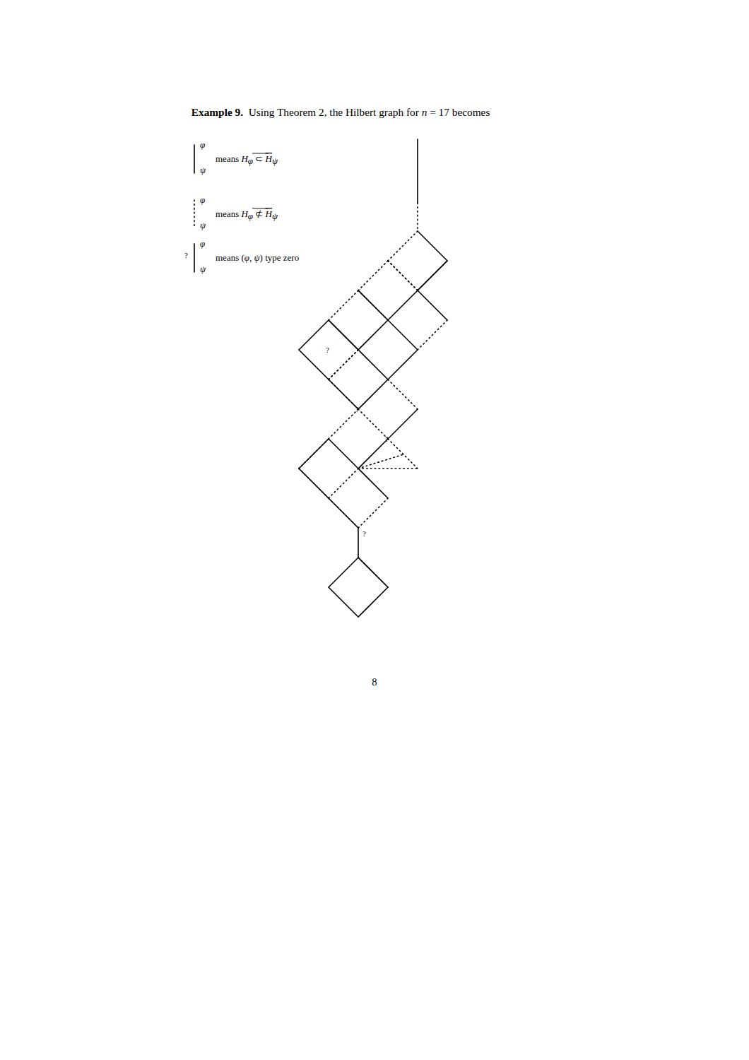Example 9. Using Theorem 2, the Hilbert graph for n = 17 becomes
φ ψ means Hφ ⊂ Hψ φ ψ means Hφ ⊄ Hψ ? φ ψ means (φ, ψ) type zero ? ? ? ?
8